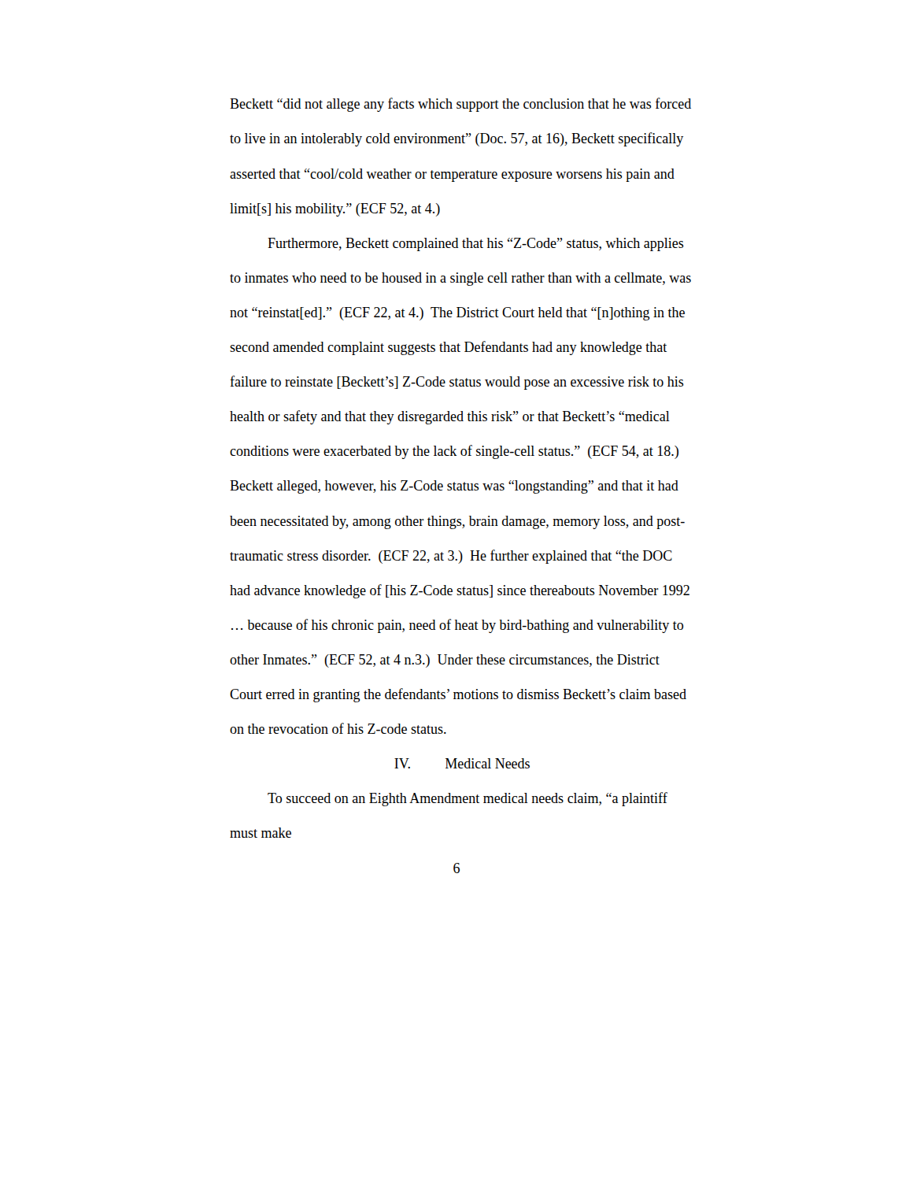Beckett “did not allege any facts which support the conclusion that he was forced to live in an intolerably cold environment” (Doc. 57, at 16), Beckett specifically asserted that “cool/cold weather or temperature exposure worsens his pain and limit[s] his mobility.” (ECF 52, at 4.)
Furthermore, Beckett complained that his “Z-Code” status, which applies to inmates who need to be housed in a single cell rather than with a cellmate, was not “reinstat[ed].” (ECF 22, at 4.) The District Court held that “[n]othing in the second amended complaint suggests that Defendants had any knowledge that failure to reinstate [Beckett’s] Z-Code status would pose an excessive risk to his health or safety and that they disregarded this risk” or that Beckett’s “medical conditions were exacerbated by the lack of single-cell status.” (ECF 54, at 18.) Beckett alleged, however, his Z-Code status was “longstanding” and that it had been necessitated by, among other things, brain damage, memory loss, and post-traumatic stress disorder. (ECF 22, at 3.) He further explained that “the DOC had advance knowledge of [his Z-Code status] since thereabouts November 1992 … because of his chronic pain, need of heat by bird-bathing and vulnerability to other Inmates.” (ECF 52, at 4 n.3.) Under these circumstances, the District Court erred in granting the defendants’ motions to dismiss Beckett’s claim based on the revocation of his Z-code status.
IV. Medical Needs
To succeed on an Eighth Amendment medical needs claim, “a plaintiff must make
6